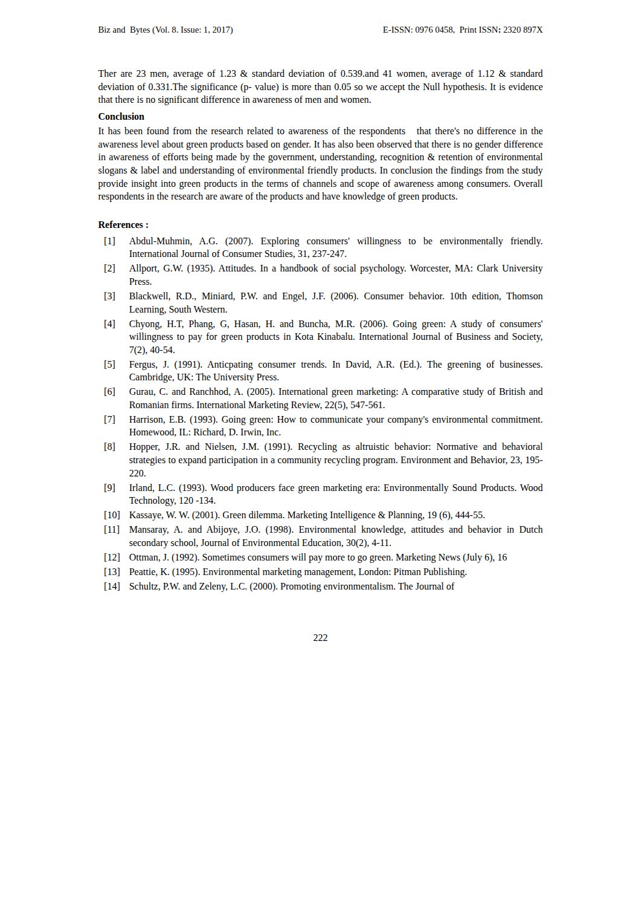Biz and Bytes (Vol. 8. Issue: 1, 2017) E-ISSN: 0976 0458, Print ISSN: 2320 897X
Ther are 23 men, average of 1.23 & standard deviation of 0.539.and 41 women, average of 1.12 & standard deviation of 0.331.The significance (p- value) is more than 0.05 so we accept the Null hypothesis. It is evidence that there is no significant difference in awareness of men and women.
Conclusion
It has been found from the research related to awareness of the respondents that there's no difference in the awareness level about green products based on gender. It has also been observed that there is no gender difference in awareness of efforts being made by the government, understanding, recognition & retention of environmental slogans & label and understanding of environmental friendly products. In conclusion the findings from the study provide insight into green products in the terms of channels and scope of awareness among consumers. Overall respondents in the research are aware of the products and have knowledge of green products.
References :
[1] Abdul-Muhmin, A.G. (2007). Exploring consumers' willingness to be environmentally friendly. International Journal of Consumer Studies, 31, 237-247.
[2] Allport, G.W. (1935). Attitudes. In a handbook of social psychology. Worcester, MA: Clark University Press.
[3] Blackwell, R.D., Miniard, P.W. and Engel, J.F. (2006). Consumer behavior. 10th edition, Thomson Learning, South Western.
[4] Chyong, H.T, Phang, G, Hasan, H. and Buncha, M.R. (2006). Going green: A study of consumers' willingness to pay for green products in Kota Kinabalu. International Journal of Business and Society, 7(2), 40-54.
[5] Fergus, J. (1991). Anticpating consumer trends. In David, A.R. (Ed.). The greening of businesses. Cambridge, UK: The University Press.
[6] Gurau, C. and Ranchhod, A. (2005). International green marketing: A comparative study of British and Romanian firms. International Marketing Review, 22(5), 547-561.
[7] Harrison, E.B. (1993). Going green: How to communicate your company's environmental commitment. Homewood, IL: Richard, D. Irwin, Inc.
[8] Hopper, J.R. and Nielsen, J.M. (1991). Recycling as altruistic behavior: Normative and behavioral strategies to expand participation in a community recycling program. Environment and Behavior, 23, 195-220.
[9] Irland, L.C. (1993). Wood producers face green marketing era: Environmentally Sound Products. Wood Technology, 120 -134.
[10] Kassaye, W. W. (2001). Green dilemma. Marketing Intelligence & Planning, 19 (6), 444-55.
[11] Mansaray, A. and Abijoye, J.O. (1998). Environmental knowledge, attitudes and behavior in Dutch secondary school, Journal of Environmental Education, 30(2), 4-11.
[12] Ottman, J. (1992). Sometimes consumers will pay more to go green. Marketing News (July 6), 16
[13] Peattie, K. (1995). Environmental marketing management, London: Pitman Publishing.
[14] Schultz, P.W. and Zeleny, L.C. (2000). Promoting environmentalism. The Journal of
222